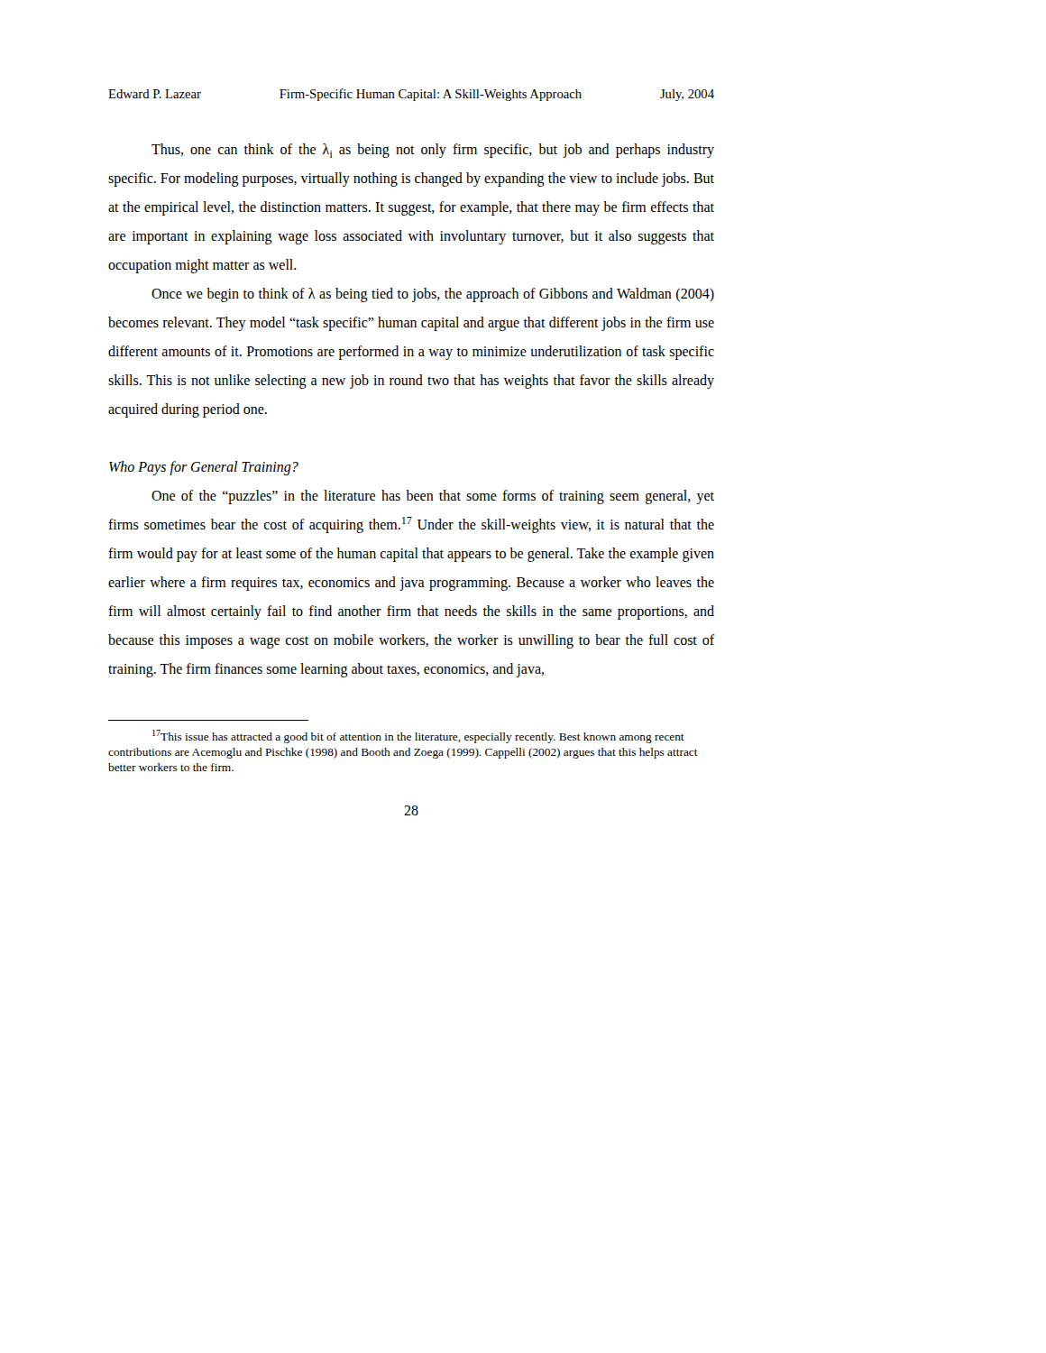Edward P. Lazear
Firm-Specific Human Capital: A Skill-Weights Approach
July, 2004
Thus, one can think of the λi as being not only firm specific, but job and perhaps industry specific. For modeling purposes, virtually nothing is changed by expanding the view to include jobs. But at the empirical level, the distinction matters. It suggest, for example, that there may be firm effects that are important in explaining wage loss associated with involuntary turnover, but it also suggests that occupation might matter as well.
Once we begin to think of λ as being tied to jobs, the approach of Gibbons and Waldman (2004) becomes relevant. They model “task specific” human capital and argue that different jobs in the firm use different amounts of it. Promotions are performed in a way to minimize underutilization of task specific skills. This is not unlike selecting a new job in round two that has weights that favor the skills already acquired during period one.
Who Pays for General Training?
One of the “puzzles” in the literature has been that some forms of training seem general, yet firms sometimes bear the cost of acquiring them.17 Under the skill-weights view, it is natural that the firm would pay for at least some of the human capital that appears to be general. Take the example given earlier where a firm requires tax, economics and java programming. Because a worker who leaves the firm will almost certainly fail to find another firm that needs the skills in the same proportions, and because this imposes a wage cost on mobile workers, the worker is unwilling to bear the full cost of training. The firm finances some learning about taxes, economics, and java,
17This issue has attracted a good bit of attention in the literature, especially recently. Best known among recent contributions are Acemoglu and Pischke (1998) and Booth and Zoega (1999). Cappelli (2002) argues that this helps attract better workers to the firm.
28